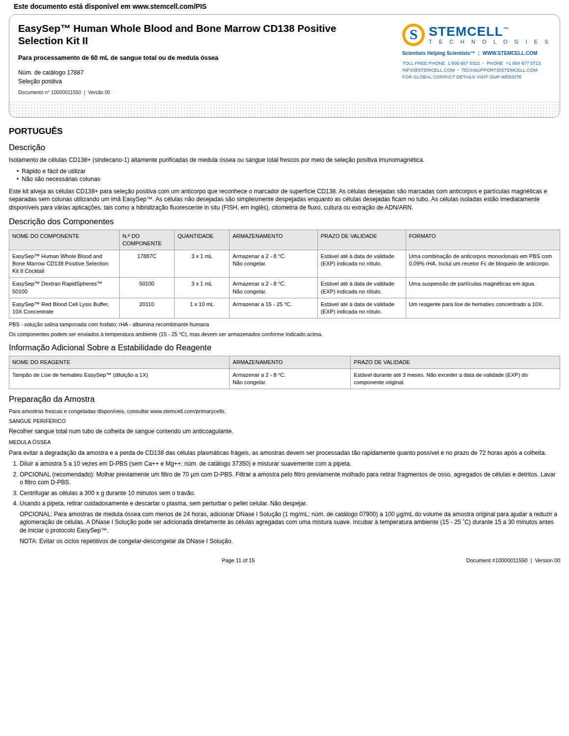Este documento está disponível em www.stemcell.com/PIS
EasySep™ Human Whole Blood and Bone Marrow CD138 Positive Selection Kit II
Para processamento de 60 mL de sangue total ou de medula óssea
Núm. de catálogo 17887
Seleção positiva
Documento n° 10000011550 | Versão 00
STEMCELL™
T E C H N O L O G I E S
Scientists Helping Scientists™|WWW.STEMCELL.COM
TOLL FREE PHONE 1 800 667 0322 • PHONE +1 604 877 0713
INFO@STEMCELL.COM • TECHSUPPORT@STEMCELL.COM
FOR GLOBAL CONTACT DETAILS VISIT OUR WEBSITE
PORTUGUÊS
Descrição
Isolamento de células CD138+ (sindecano-1) altamente purificadas de medula óssea ou sangue total frescos por meio de seleção positiva imunomagnética.
Rápido e fácil de utilizar
Não são necessárias colunas
Este kit alveja as células CD138+ para seleção positiva com um anticorpo que reconhece o marcador de superfície CD138. As células desejadas são marcadas com anticorpos e partículas magnéticas e separadas sem colunas utilizando um imã EasySep™. As células não desejadas são simplesmente despejadas enquanto as células desejadas ficam no tubo. As células isoladas estão imediatamente disponíveis para várias aplicações, tais como a hibridização fluorescente in situ (FISH, em inglês), citometria de fluxo, cultura ou extração de ADN/ARN.
Descrição dos Componentes
| NOME DO COMPONENTE | N.º DO COMPONENTE | QUANTIDADE | ARMAZENAMENTO | PRAZO DE VALIDADE | FORMATO |
| --- | --- | --- | --- | --- | --- |
| EasySep™ Human Whole Blood and Bone Marrow CD138 Positive Selection Kit II Cocktail | 17887C | 3 x 1 mL | Armazenar a 2 - 8 °C. Não congelar. | Estável até à data de validade (EXP) indicada no rótulo. | Uma combinação de anticorpos monoclonais em PBS com 0,09% rHA. Inclui um recetor Fc de bloqueio de anticorpo. |
| EasySep™ Dextran RapidSpheres™ 50100 | 50100 | 3 x 1 mL | Armazenar a 2 - 8 °C. Não congelar. | Estável até à data de validade (EXP) indicada no rótulo. | Uma suspensão de partículas magnéticas em água. |
| EasySep™ Red Blood Cell Lysis Buffer, 10X Concentrate | 20110 | 1 x 10 mL | Armazenar a 15 - 25 °C. | Estável até à data de validade (EXP) indicada no rótulo. | Um reagente para lise de hematies concentrado a 10X. |
PBS - solução salina tamponada com fosfato; rHA - albumina recombinante humana
Os componentes podem ser enviados à temperatura ambiente (15 - 25 °C), mas devem ser armazenados conforme indicado acima.
Informação Adicional Sobre a Estabilidade do Reagente
| NOME DO REAGENTE | ARMAZENAMENTO | PRAZO DE VALIDADE |
| --- | --- | --- |
| Tampão de Lise de hematies EasySep™ (diluição a 1X) | Armazenar a 2 - 8 °C. Não congelar. | Estável durante até 3 meses. Não exceder a data de validade (EXP) do componente original. |
Preparação da Amostra
Para amostras frescas e congeladas disponíveis, consultar www.stemcell.com/primarycells.
SANGUE PERIFÉRICO
Recolher sangue total num tubo de colheita de sangue contendo um anticoagulante.
MEDULA ÓSSEA
Para evitar a degradação da amostra e a perda de CD138 das células plasmáticas frágeis, as amostras devem ser processadas tão rapidamente quanto possível e no prazo de 72 horas após a colheita.
Diluir a amostra 5 a 10 vezes em D-PBS (sem Ca++ e Mg++; núm. de catálogo 37350) e misturar suavemente com a pipeta.
OPCIONAL (recomendado): Molhar previamente um filtro de 70 µm com D-PBS. Filtrar a amostra pelo filtro previamente molhado para retirar fragmentos de osso, agregados de células e detritos. Lavar o filtro com D-PBS.
Centrifugar as células a 300 x g durante 10 minutos sem o travão.
Usando a pipeta, retirar cuidadosamente e descartar o plasma, sem perturbar o pellet celular. Não despejar.
OPCIONAL: Para amostras de medula óssea com menos de 24 horas, adicionar DNase I Solução (1 mg/mL; núm. de catálogo 07900) a 100 µg/mL do volume da amostra original para ajudar a reduzir a aglomeração de células. A DNase I Solução pode ser adicionada diretamente às células agregadas com uma mistura suave. Incubar à temperatura ambiente (15 - 25 ˚C) durante 15 a 30 minutos antes de iniciar o protocolo EasySep™.
NOTA: Evitar os ciclos repetitivos de congelar-descongelar da DNase I Solução.
Page 11 of 15
Document #10000011550 | Version 00